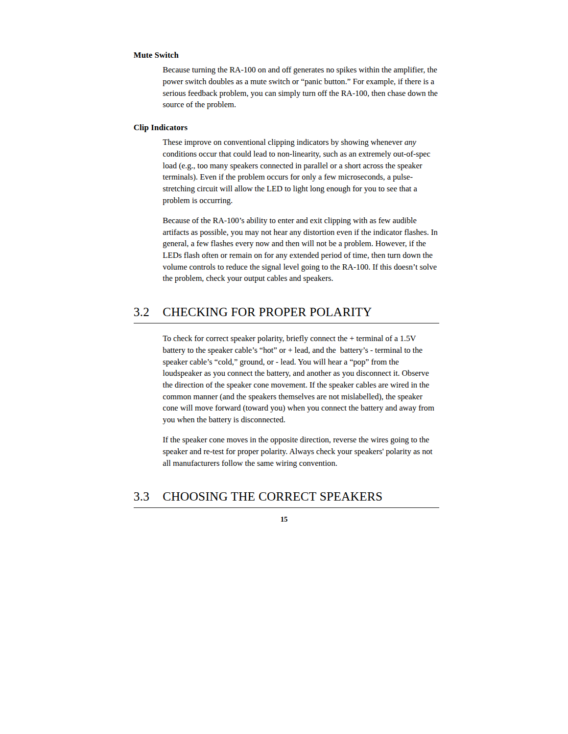Mute Switch
Because turning the RA-100 on and off generates no spikes within the amplifier, the power switch doubles as a mute switch or “panic button.” For example, if there is a serious feedback problem, you can simply turn off the RA-100, then chase down the source of the problem.
Clip Indicators
These improve on conventional clipping indicators by showing whenever any conditions occur that could lead to non-linearity, such as an extremely out-of-spec load (e.g., too many speakers connected in parallel or a short across the speaker terminals). Even if the problem occurs for only a few microseconds, a pulse-stretching circuit will allow the LED to light long enough for you to see that a problem is occurring.
Because of the RA-100’s ability to enter and exit clipping with as few audible artifacts as possible, you may not hear any distortion even if the indicator flashes. In general, a few flashes every now and then will not be a problem. However, if the LEDs flash often or remain on for any extended period of time, then turn down the volume controls to reduce the signal level going to the RA-100. If this doesn’t solve the problem, check your output cables and speakers.
3.2 CHECKING FOR PROPER POLARITY
To check for correct speaker polarity, briefly connect the + terminal of a 1.5V battery to the speaker cable’s “hot” or + lead, and the battery’s - terminal to the speaker cable’s “cold,” ground, or - lead. You will hear a “pop” from the loudspeaker as you connect the battery, and another as you disconnect it. Observe the direction of the speaker cone movement. If the speaker cables are wired in the common manner (and the speakers themselves are not mislabelled), the speaker cone will move forward (toward you) when you connect the battery and away from you when the battery is disconnected.
If the speaker cone moves in the opposite direction, reverse the wires going to the speaker and re-test for proper polarity. Always check your speakers' polarity as not all manufacturers follow the same wiring convention.
3.3 CHOOSING THE CORRECT SPEAKERS
15